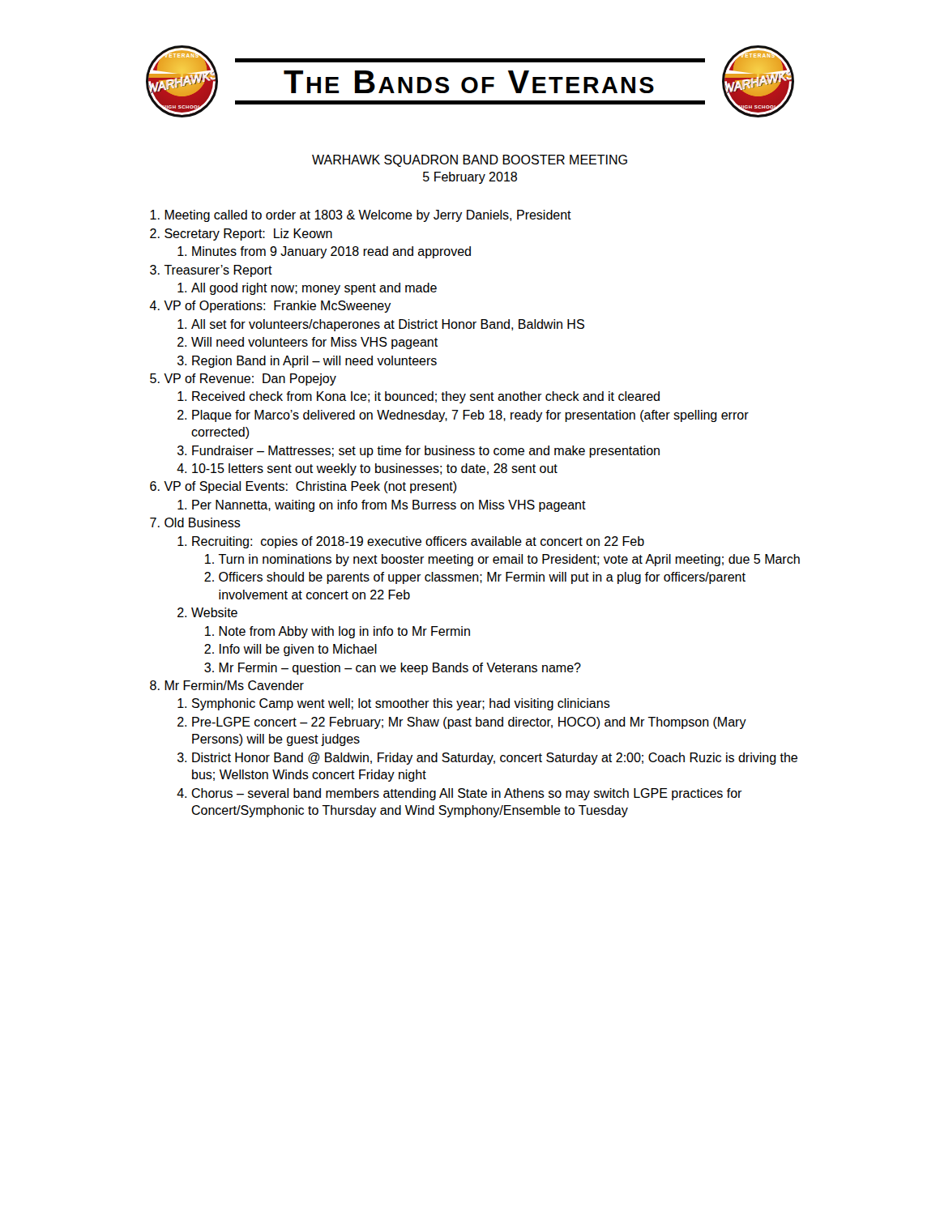WARHAWKS
THE BANDS OF VETERANS
WARHAWKS
WARHAWK SQUADRON BAND BOOSTER MEETING 5 February 2018
Meeting called to order at 1803 & Welcome by Jerry Daniels, President
Secretary Report: Liz Keown
Minutes from 9 January 2018 read and approved
Treasurer’s Report
All good right now; money spent and made
VP of Operations: Frankie McSweeney
All set for volunteers/chaperones at District Honor Band, Baldwin HS
Will need volunteers for Miss VHS pageant
Region Band in April – will need volunteers
VP of Revenue: Dan Popejoy
Received check from Kona Ice; it bounced; they sent another check and it cleared
Plaque for Marco’s delivered on Wednesday, 7 Feb 18, ready for presentation (after spelling error corrected)
Fundraiser – Mattresses; set up time for business to come and make presentation
10-15 letters sent out weekly to businesses; to date, 28 sent out
VP of Special Events: Christina Peek (not present)
Per Nannetta, waiting on info from Ms Burress on Miss VHS pageant
Old Business
Recruiting: copies of 2018-19 executive officers available at concert on 22 Feb
Turn in nominations by next booster meeting or email to President; vote at April meeting; due 5 March
Officers should be parents of upper classmen; Mr Fermin will put in a plug for officers/parent involvement at concert on 22 Feb
Website
Note from Abby with log in info to Mr Fermin
Info will be given to Michael
Mr Fermin – question – can we keep Bands of Veterans name?
Mr Fermin/Ms Cavender
Symphonic Camp went well; lot smoother this year; had visiting clinicians
Pre-LGPE concert – 22 February; Mr Shaw (past band director, HOCO) and Mr Thompson (Mary Persons) will be guest judges
District Honor Band @ Baldwin, Friday and Saturday, concert Saturday at 2:00; Coach Ruzic is driving the bus; Wellston Winds concert Friday night
Chorus – several band members attending All State in Athens so may switch LGPE practices for Concert/Symphonic to Thursday and Wind Symphony/Ensemble to Tuesday